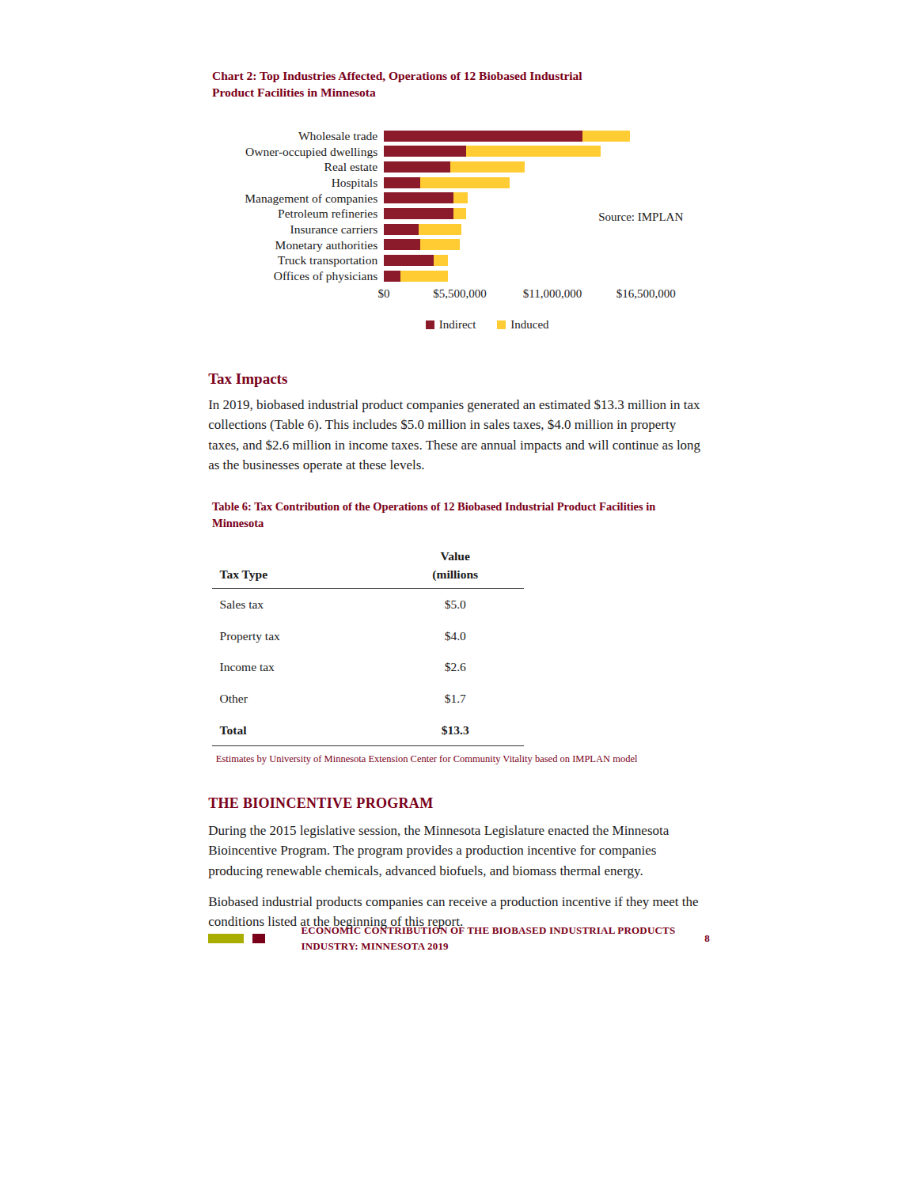Chart 2: Top Industries Affected, Operations of 12 Biobased Industrial Product Facilities in Minnesota
Source: IMPLAN
Wholesale trade
Owner-occupied dwellings
Real estate
Hospitals
Management of companies
Petroleum refineries
Insurance carriers
Monetary authorities
Truck transportation
Offices of physicians
$0 $5,500,000 $11,000,000 $16,500,000
Indirect Induced
Tax Impacts
In 2019, biobased industrial product companies generated an estimated $13.3 million in tax collections (Table 6). This includes $5.0 million in sales taxes, $4.0 million in property taxes, and $2.6 million in income taxes. These are annual impacts and will continue as long as the businesses operate at these levels.
Table 6: Tax Contribution of the Operations of 12 Biobased Industrial Product Facilities in Minnesota
| Tax Type | Value (millions |
| --- | --- |
| Sales tax | $5.0 |
| Property tax | $4.0 |
| Income tax | $2.6 |
| Other | $1.7 |
| Total | $13.3 |
Estimates by University of Minnesota Extension Center for Community Vitality based on IMPLAN model
THE BIOINCENTIVE PROGRAM
During the 2015 legislative session, the Minnesota Legislature enacted the Minnesota Bioincentive Program. The program provides a production incentive for companies producing renewable chemicals, advanced biofuels, and biomass thermal energy.
Biobased industrial products companies can receive a production incentive if they meet the conditions listed at the beginning of this report.
ECONOMIC CONTRIBUTION OF THE BIOBASED INDUSTRIAL PRODUCTS INDUSTRY: MINNESOTA 2019 8